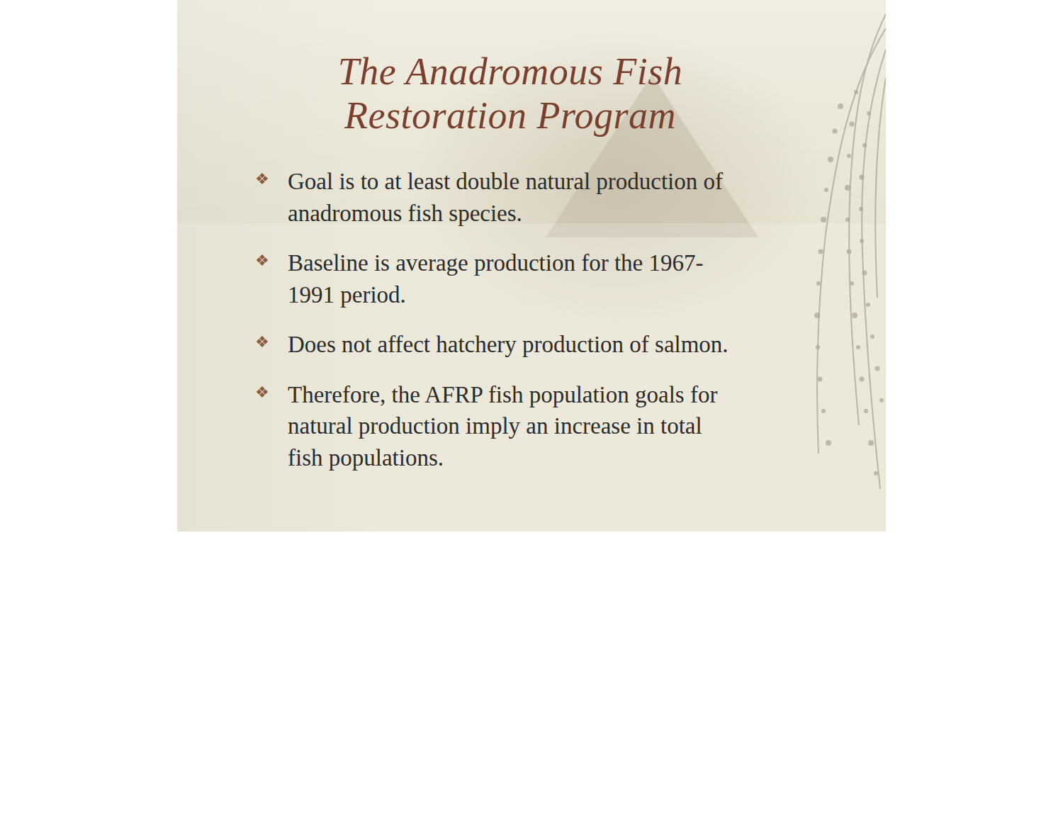The Anadromous Fish
Restoration Program
Goal is to at least double natural production of anadromous fish species.
Baseline is average production for the 1967-1991 period.
Does not affect hatchery production of salmon.
Therefore, the AFRP fish population goals for natural production imply an increase in total fish populations.